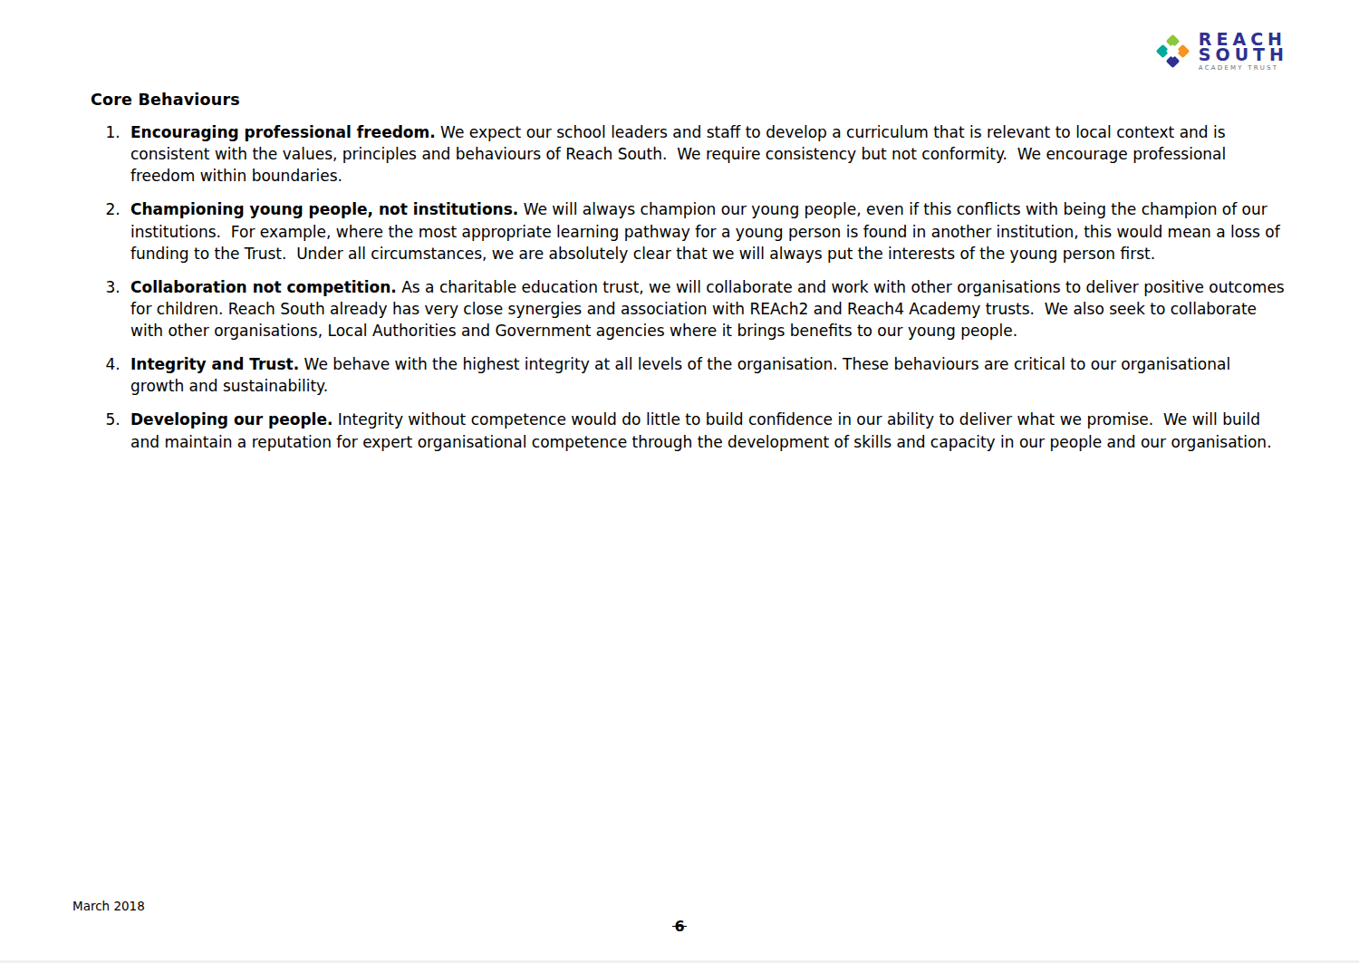REACH SOUTH ACADEMY TRUST
Core Behaviours
Encouraging professional freedom. We expect our school leaders and staff to develop a curriculum that is relevant to local context and is consistent with the values, principles and behaviours of Reach South. We require consistency but not conformity. We encourage professional freedom within boundaries.
Championing young people, not institutions. We will always champion our young people, even if this conflicts with being the champion of our institutions. For example, where the most appropriate learning pathway for a young person is found in another institution, this would mean a loss of funding to the Trust. Under all circumstances, we are absolutely clear that we will always put the interests of the young person first.
Collaboration not competition. As a charitable education trust, we will collaborate and work with other organisations to deliver positive outcomes for children. Reach South already has very close synergies and association with REAch2 and Reach4 Academy trusts. We also seek to collaborate with other organisations, Local Authorities and Government agencies where it brings benefits to our young people.
Integrity and Trust. We behave with the highest integrity at all levels of the organisation. These behaviours are critical to our organisational growth and sustainability.
Developing our people. Integrity without competence would do little to build confidence in our ability to deliver what we promise. We will build and maintain a reputation for expert organisational competence through the development of skills and capacity in our people and our organisation.
March 2018
6